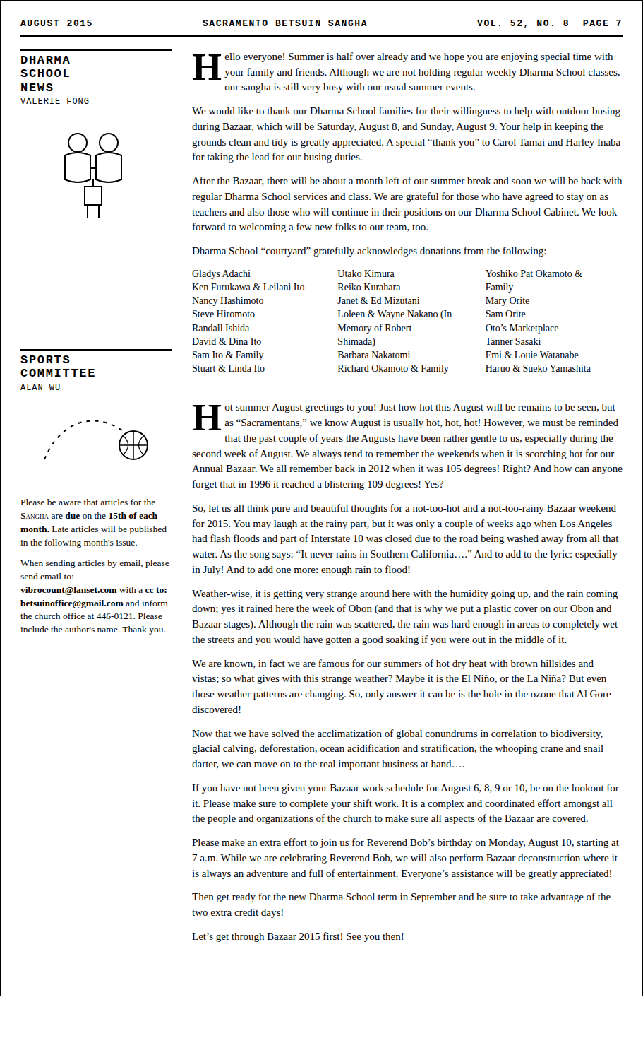August 2015 Sacramento Betsuin Sangha Vol. 52, No. 8 Page 7
Dharma
School
News
Valerie Fong
Sports
Committee
Alan Wu
Please be aware that articles for the Sangha are due on the 15th of each month. Late articles will be published in the following month's issue.
When sending articles by email, please send email to: vibrocount@lanset.com with a cc to: betsuinoffice@gmail.com and inform the church office at 446-0121. Please include the author's name. Thank you.
Hello everyone! Summer is half over already and we hope you are enjoying special time with your family and friends. Although we are not holding regular weekly Dharma School classes, our sangha is still very busy with our usual summer events.
We would like to thank our Dharma School families for their willingness to help with outdoor busing during Bazaar, which will be Saturday, August 8, and Sunday, August 9. Your help in keeping the grounds clean and tidy is greatly appreciated. A special “thank you” to Carol Tamai and Harley Inaba for taking the lead for our busing duties.
After the Bazaar, there will be about a month left of our summer break and soon we will be back with regular Dharma School services and class. We are grateful for those who have agreed to stay on as teachers and also those who will continue in their positions on our Dharma School Cabinet. We look forward to welcoming a few new folks to our team, too.
Dharma School “courtyard” gratefully acknowledges donations from the following:
| Gladys Adachi | Utako Kimura | Yoshiko Pat Okamoto & |
| Ken Furukawa & Leilani Ito | Reiko Kurahara | Family |
| Nancy Hashimoto | Janet & Ed Mizutani | Mary Orite |
| Steve Hiromoto | Loleen & Wayne Nakano (In | Sam Orite |
| Randall Ishida | Memory of Robert | Oto’s Marketplace |
| David & Dina Ito | Shimada) | Tanner Sasaki |
| Sam Ito & Family | Barbara Nakatomi | Emi & Louie Watanabe |
| Stuart & Linda Ito | Richard Okamoto & Family | Haruo & Sueko Yamashita |
Hot summer August greetings to you! Just how hot this August will be remains to be seen, but as “Sacramentans,” we know August is usually hot, hot, hot! However, we must be reminded that the past couple of years the Augusts have been rather gentle to us, especially during the second week of August. We always tend to remember the weekends when it is scorching hot for our Annual Bazaar. We all remember back in 2012 when it was 105 degrees! Right? And how can anyone forget that in 1996 it reached a blistering 109 degrees! Yes?
So, let us all think pure and beautiful thoughts for a not-too-hot and a not-too-rainy Bazaar weekend for 2015. You may laugh at the rainy part, but it was only a couple of weeks ago when Los Angeles had flash floods and part of Interstate 10 was closed due to the road being washed away from all that water. As the song says: “It never rains in Southern California….” And to add to the lyric: especially in July! And to add one more: enough rain to flood!
Weather-wise, it is getting very strange around here with the humidity going up, and the rain coming down; yes it rained here the week of Obon (and that is why we put a plastic cover on our Obon and Bazaar stages). Although the rain was scattered, the rain was hard enough in areas to completely wet the streets and you would have gotten a good soaking if you were out in the middle of it.
We are known, in fact we are famous for our summers of hot dry heat with brown hillsides and vistas; so what gives with this strange weather? Maybe it is the El Niño, or the La Niña? But even those weather patterns are changing. So, only answer it can be is the hole in the ozone that Al Gore discovered!
Now that we have solved the acclimatization of global conundrums in correlation to biodiversity, glacial calving, deforestation, ocean acidification and stratification, the whooping crane and snail darter, we can move on to the real important business at hand….
If you have not been given your Bazaar work schedule for August 6, 8, 9 or 10, be on the lookout for it. Please make sure to complete your shift work. It is a complex and coordinated effort amongst all the people and organizations of the church to make sure all aspects of the Bazaar are covered.
Please make an extra effort to join us for Reverend Bob’s birthday on Monday, August 10, starting at 7 a.m. While we are celebrating Reverend Bob, we will also perform Bazaar deconstruction where it is always an adventure and full of entertainment. Everyone’s assistance will be greatly appreciated!
Then get ready for the new Dharma School term in September and be sure to take advantage of the two extra credit days!
Let’s get through Bazaar 2015 first! See you then!